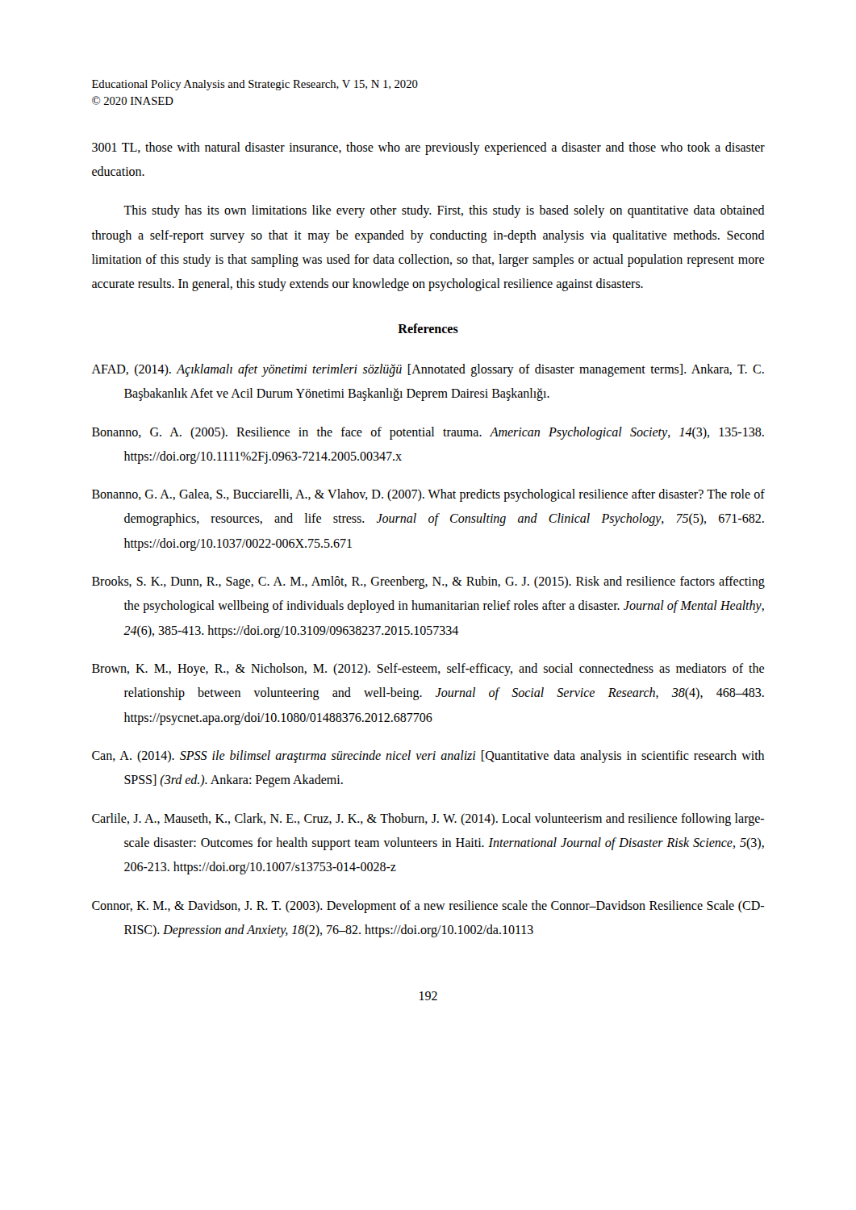Educational Policy Analysis and Strategic Research, V 15, N 1, 2020
© 2020 INASED
3001 TL, those with natural disaster insurance, those who are previously experienced a disaster and those who took a disaster education.
This study has its own limitations like every other study. First, this study is based solely on quantitative data obtained through a self-report survey so that it may be expanded by conducting in-depth analysis via qualitative methods. Second limitation of this study is that sampling was used for data collection, so that, larger samples or actual population represent more accurate results. In general, this study extends our knowledge on psychological resilience against disasters.
References
AFAD, (2014). Açıklamalı afet yönetimi terimleri sözlüğü [Annotated glossary of disaster management terms]. Ankara, T. C. Başbakanlık Afet ve Acil Durum Yönetimi Başkanlığı Deprem Dairesi Başkanlığı.
Bonanno, G. A. (2005). Resilience in the face of potential trauma. American Psychological Society, 14(3), 135-138. https://doi.org/10.1111%2Fj.0963-7214.2005.00347.x
Bonanno, G. A., Galea, S., Bucciarelli, A., & Vlahov, D. (2007). What predicts psychological resilience after disaster? The role of demographics, resources, and life stress. Journal of Consulting and Clinical Psychology, 75(5), 671-682. https://doi.org/10.1037/0022-006X.75.5.671
Brooks, S. K., Dunn, R., Sage, C. A. M., Amlôt, R., Greenberg, N., & Rubin, G. J. (2015). Risk and resilience factors affecting the psychological wellbeing of individuals deployed in humanitarian relief roles after a disaster. Journal of Mental Healthy, 24(6), 385-413. https://doi.org/10.3109/09638237.2015.1057334
Brown, K. M., Hoye, R., & Nicholson, M. (2012). Self-esteem, self-efficacy, and social connectedness as mediators of the relationship between volunteering and well-being. Journal of Social Service Research, 38(4), 468–483. https://psycnet.apa.org/doi/10.1080/01488376.2012.687706
Can, A. (2014). SPSS ile bilimsel araştırma sürecinde nicel veri analizi [Quantitative data analysis in scientific research with SPSS] (3rd ed.). Ankara: Pegem Akademi.
Carlile, J. A., Mauseth, K., Clark, N. E., Cruz, J. K., & Thoburn, J. W. (2014). Local volunteerism and resilience following large-scale disaster: Outcomes for health support team volunteers in Haiti. International Journal of Disaster Risk Science, 5(3), 206-213. https://doi.org/10.1007/s13753-014-0028-z
Connor, K. M., & Davidson, J. R. T. (2003). Development of a new resilience scale the Connor–Davidson Resilience Scale (CD-RISC). Depression and Anxiety, 18(2), 76–82. https://doi.org/10.1002/da.10113
192